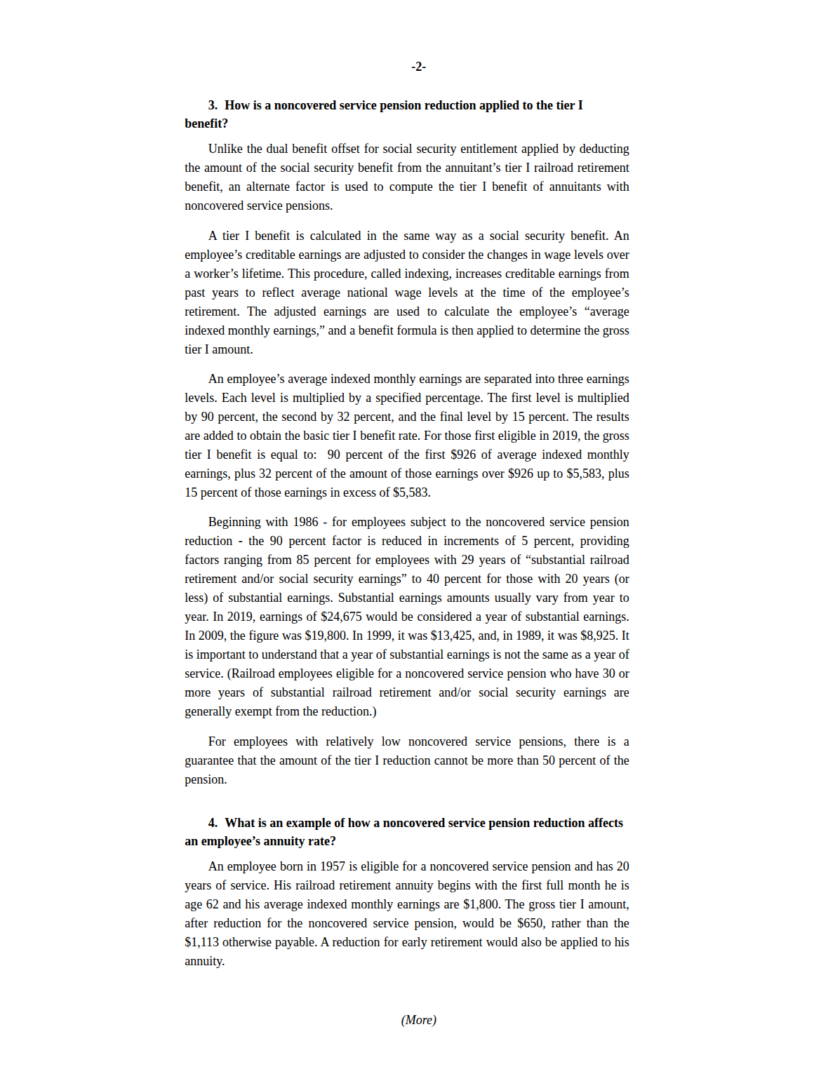-2-
3. How is a noncovered service pension reduction applied to the tier I benefit?
Unlike the dual benefit offset for social security entitlement applied by deducting the amount of the social security benefit from the annuitant’s tier I railroad retirement benefit, an alternate factor is used to compute the tier I benefit of annuitants with noncovered service pensions.
A tier I benefit is calculated in the same way as a social security benefit. An employee’s creditable earnings are adjusted to consider the changes in wage levels over a worker’s lifetime. This procedure, called indexing, increases creditable earnings from past years to reflect average national wage levels at the time of the employee’s retirement. The adjusted earnings are used to calculate the employee’s “average indexed monthly earnings,” and a benefit formula is then applied to determine the gross tier I amount.
An employee’s average indexed monthly earnings are separated into three earnings levels. Each level is multiplied by a specified percentage. The first level is multiplied by 90 percent, the second by 32 percent, and the final level by 15 percent. The results are added to obtain the basic tier I benefit rate. For those first eligible in 2019, the gross tier I benefit is equal to: 90 percent of the first $926 of average indexed monthly earnings, plus 32 percent of the amount of those earnings over $926 up to $5,583, plus 15 percent of those earnings in excess of $5,583.
Beginning with 1986 - for employees subject to the noncovered service pension reduction - the 90 percent factor is reduced in increments of 5 percent, providing factors ranging from 85 percent for employees with 29 years of “substantial railroad retirement and/or social security earnings” to 40 percent for those with 20 years (or less) of substantial earnings. Substantial earnings amounts usually vary from year to year. In 2019, earnings of $24,675 would be considered a year of substantial earnings. In 2009, the figure was $19,800. In 1999, it was $13,425, and, in 1989, it was $8,925. It is important to understand that a year of substantial earnings is not the same as a year of service. (Railroad employees eligible for a noncovered service pension who have 30 or more years of substantial railroad retirement and/or social security earnings are generally exempt from the reduction.)
For employees with relatively low noncovered service pensions, there is a guarantee that the amount of the tier I reduction cannot be more than 50 percent of the pension.
4. What is an example of how a noncovered service pension reduction affects an employee’s annuity rate?
An employee born in 1957 is eligible for a noncovered service pension and has 20 years of service. His railroad retirement annuity begins with the first full month he is age 62 and his average indexed monthly earnings are $1,800. The gross tier I amount, after reduction for the noncovered service pension, would be $650, rather than the $1,113 otherwise payable. A reduction for early retirement would also be applied to his annuity.
(More)